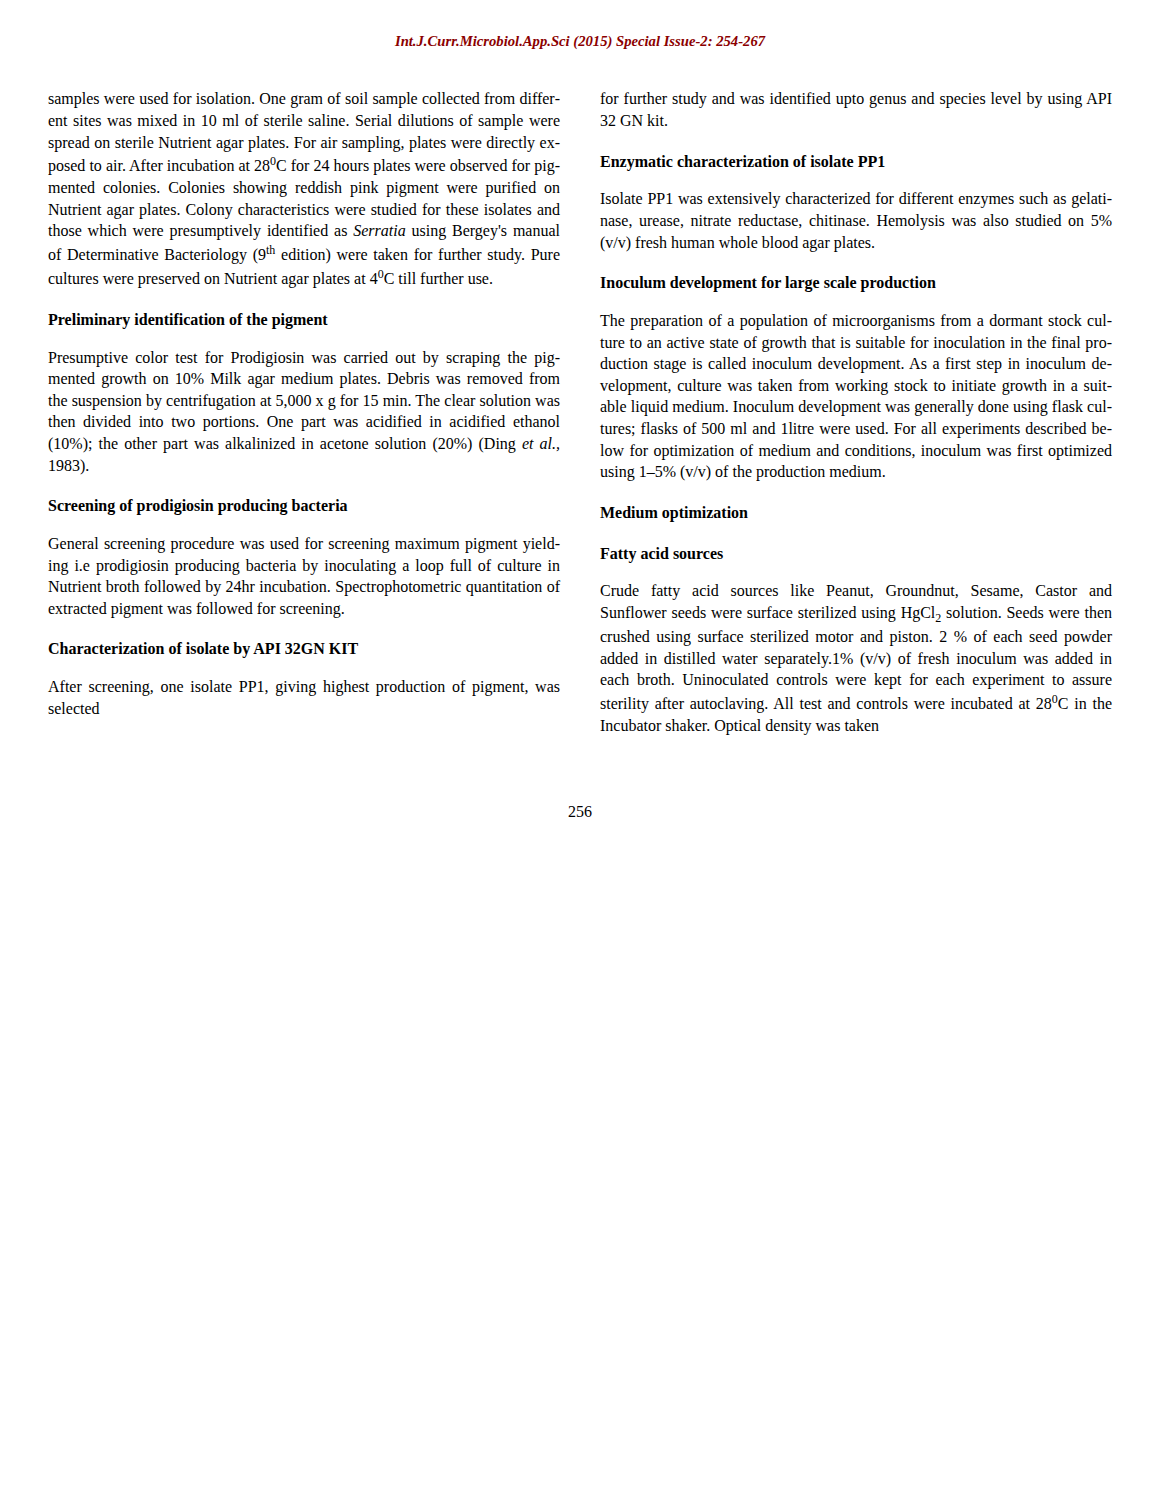Int.J.Curr.Microbiol.App.Sci (2015) Special Issue-2: 254-267
samples were used for isolation. One gram of soil sample collected from different sites was mixed in 10 ml of sterile saline. Serial dilutions of sample were spread on sterile Nutrient agar plates. For air sampling, plates were directly exposed to air. After incubation at 280C for 24 hours plates were observed for pigmented colonies. Colonies showing reddish pink pigment were purified on Nutrient agar plates. Colony characteristics were studied for these isolates and those which were presumptively identified as Serratia using Bergey's manual of Determinative Bacteriology (9th edition) were taken for further study. Pure cultures were preserved on Nutrient agar plates at 40C till further use.
Preliminary identification of the pigment
Presumptive color test for Prodigiosin was carried out by scraping the pigmented growth on 10% Milk agar medium plates. Debris was removed from the suspension by centrifugation at 5,000 x g for 15 min. The clear solution was then divided into two portions. One part was acidified in acidified ethanol (10%); the other part was alkalinized in acetone solution (20%) (Ding et al., 1983).
Screening of prodigiosin producing bacteria
General screening procedure was used for screening maximum pigment yielding i.e prodigiosin producing bacteria by inoculating a loop full of culture in Nutrient broth followed by 24hr incubation. Spectrophotometric quantitation of extracted pigment was followed for screening.
Characterization of isolate by API 32GN KIT
After screening, one isolate PP1, giving highest production of pigment, was selected
for further study and was identified upto genus and species level by using API 32 GN kit.
Enzymatic characterization of isolate PP1
Isolate PP1 was extensively characterized for different enzymes such as gelatinase, urease, nitrate reductase, chitinase. Hemolysis was also studied on 5% (v/v) fresh human whole blood agar plates.
Inoculum development for large scale production
The preparation of a population of microorganisms from a dormant stock culture to an active state of growth that is suitable for inoculation in the final production stage is called inoculum development. As a first step in inoculum development, culture was taken from working stock to initiate growth in a suitable liquid medium. Inoculum development was generally done using flask cultures; flasks of 500 ml and 1litre were used. For all experiments described below for optimization of medium and conditions, inoculum was first optimized using 1–5% (v/v) of the production medium.
Medium optimization
Fatty acid sources
Crude fatty acid sources like Peanut, Groundnut, Sesame, Castor and Sunflower seeds were surface sterilized using HgCl2 solution. Seeds were then crushed using surface sterilized motor and piston. 2 % of each seed powder added in distilled water separately.1% (v/v) of fresh inoculum was added in each broth. Uninoculated controls were kept for each experiment to assure sterility after autoclaving. All test and controls were incubated at 280C in the Incubator shaker. Optical density was taken
256